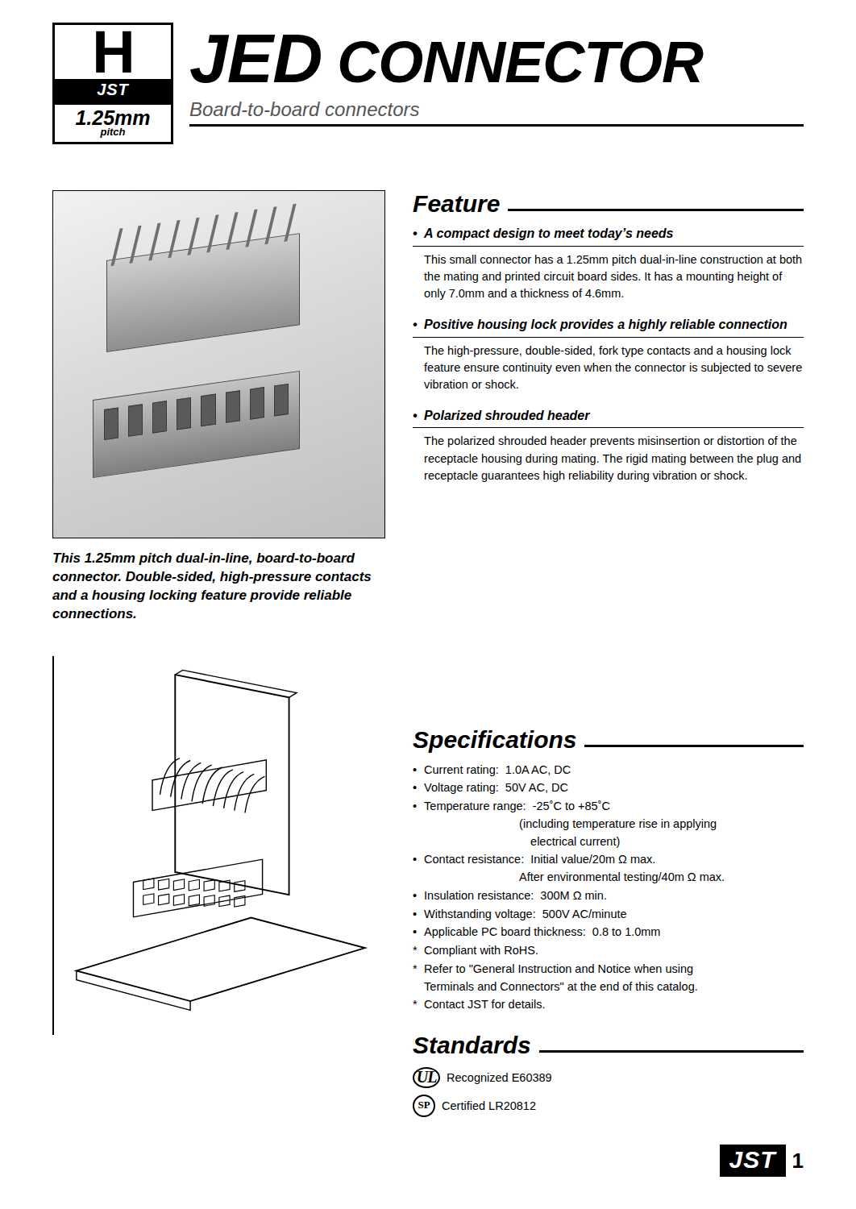H
JST
1.25mm
pitch
JED CONNECTOR
Board-to-board connectors
This 1.25mm pitch dual-in-line, board-to-board connector. Double-sided, high-pressure contacts and a housing locking feature provide reliable connections.
Feature
A compact design to meet today’s needs
This small connector has a 1.25mm pitch dual-in-line construction at both the mating and printed circuit board sides. It has a mounting height of only 7.0mm and a thickness of 4.6mm.
Positive housing lock provides a highly reliable connection
The high-pressure, double-sided, fork type contacts and a housing lock feature ensure continuity even when the connector is subjected to severe vibration or shock.
Polarized shrouded header
The polarized shrouded header prevents misinsertion or distortion of the receptacle housing during mating. The rigid mating between the plug and receptacle guarantees high reliability during vibration or shock.
Specifications
Current rating: 1.0A AC, DC
Voltage rating: 50V AC, DC
Temperature range: -25˚C to +85˚C (including temperature rise in applying electrical current)
Contact resistance: Initial value/20m Ω max. After environmental testing/40m Ω max.
Insulation resistance: 300M Ω min.
Withstanding voltage: 500V AC/minute
Applicable PC board thickness: 0.8 to 1.0mm
Compliant with RoHS.
Refer to "General Instruction and Notice when using Terminals and Connectors" at the end of this catalog.
Contact JST for details.
Standards
UL Recognized E60389
SP Certified LR20812
JST 1